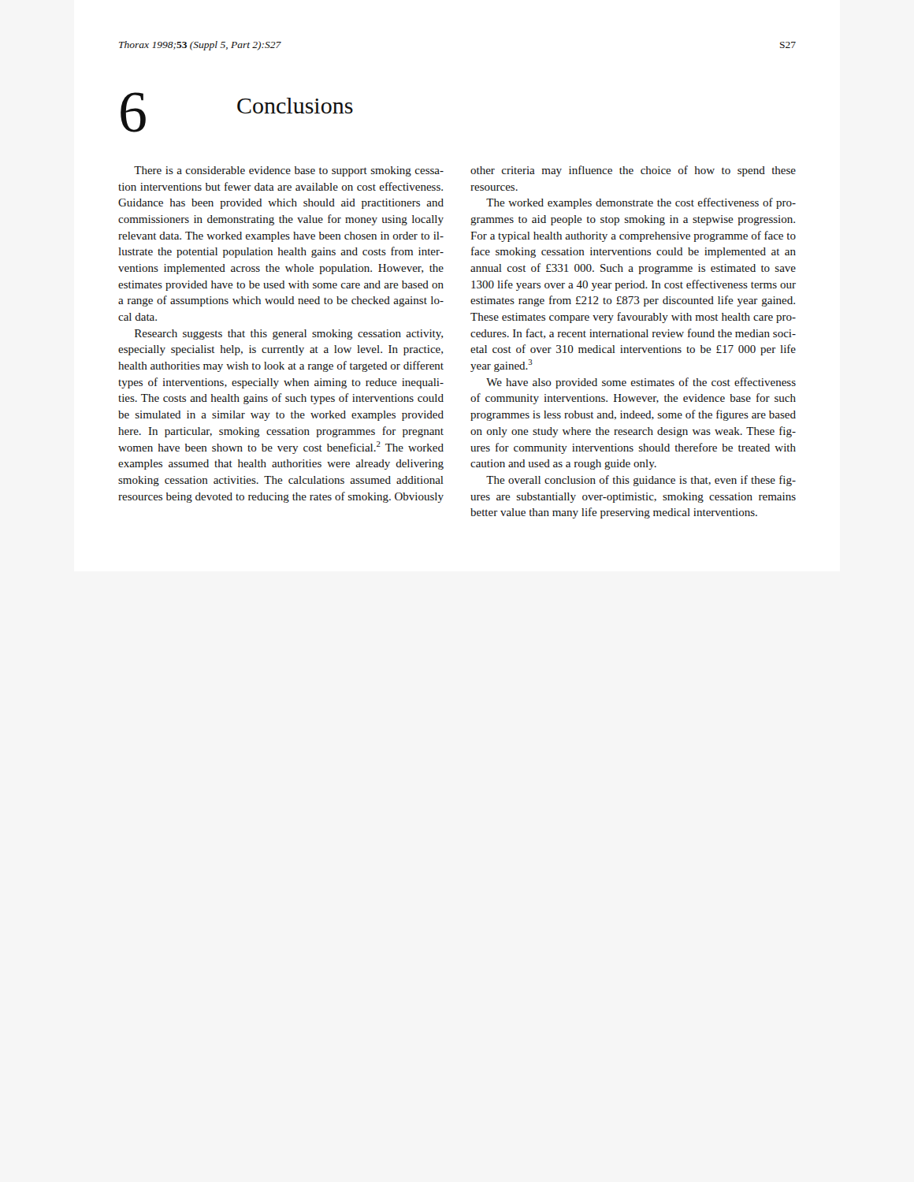Thorax 1998;53 (Suppl 5, Part 2):S27
S27
6
Conclusions
There is a considerable evidence base to support smoking cessation interventions but fewer data are available on cost effectiveness. Guidance has been provided which should aid practitioners and commissioners in demonstrating the value for money using locally relevant data. The worked examples have been chosen in order to illustrate the potential population health gains and costs from interventions implemented across the whole population. However, the estimates provided have to be used with some care and are based on a range of assumptions which would need to be checked against local data.
Research suggests that this general smoking cessation activity, especially specialist help, is currently at a low level. In practice, health authorities may wish to look at a range of targeted or different types of interventions, especially when aiming to reduce inequalities. The costs and health gains of such types of interventions could be simulated in a similar way to the worked examples provided here. In particular, smoking cessation programmes for pregnant women have been shown to be very cost beneficial.2 The worked examples assumed that health authorities were already delivering smoking cessation activities. The calculations assumed additional resources being devoted to reducing the rates of smoking. Obviously other criteria may influence the choice of how to spend these resources.
The worked examples demonstrate the cost effectiveness of programmes to aid people to stop smoking in a stepwise progression. For a typical health authority a comprehensive programme of face to face smoking cessation interventions could be implemented at an annual cost of £331 000. Such a programme is estimated to save 1300 life years over a 40 year period. In cost effectiveness terms our estimates range from £212 to £873 per discounted life year gained. These estimates compare very favourably with most health care procedures. In fact, a recent international review found the median societal cost of over 310 medical interventions to be £17 000 per life year gained.3
We have also provided some estimates of the cost effectiveness of community interventions. However, the evidence base for such programmes is less robust and, indeed, some of the figures are based on only one study where the research design was weak. These figures for community interventions should therefore be treated with caution and used as a rough guide only.
The overall conclusion of this guidance is that, even if these figures are substantially over-optimistic, smoking cessation remains better value than many life preserving medical interventions.